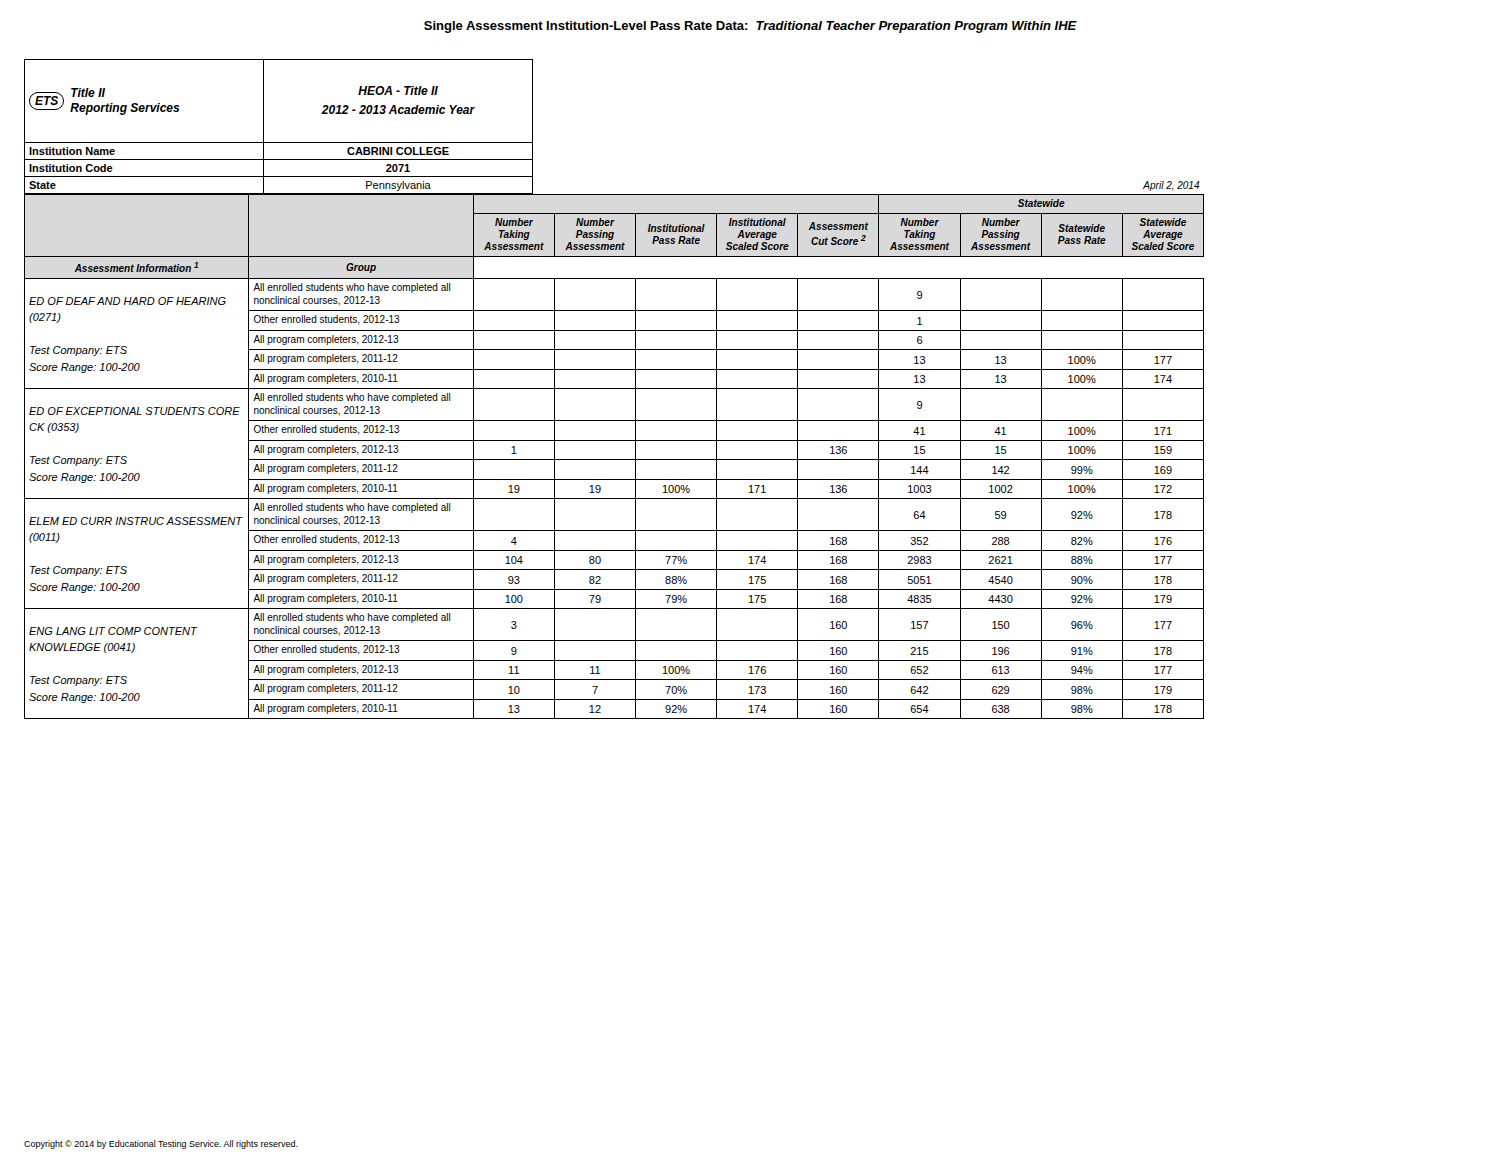Single Assessment Institution-Level Pass Rate Data: Traditional Teacher Preparation Program Within IHE
| ETS Title II Reporting Services | HEOA - Title II 2012 - 2013 Academic Year | |
| Institution Name | CABRINI COLLEGE | |
| Institution Code | 2071 | |
| State | Pennsylvania | April 2, 2014 |
| | | | Statewide |
| --- | --- | --- | --- |
| Number Taking Assessment | Number Passing Assessment | Institutional Pass Rate | Institutional Average Scaled Score | Assessment Cut Score 2 | Number Taking Assessment | Number Passing Assessment | Statewide Pass Rate | Statewide Average Scaled Score |
| Assessment Information 1 | Group | |
| ED OF DEAF AND HARD OF HEARING (0271) Test Company: ETS Score Range: 100-200 | All enrolled students who have completed all nonclinical courses, 2012-13 | | | | | | 9 | | | |
| Other enrolled students, 2012-13 | | | | | | 1 | | | |
| All program completers, 2012-13 | | | | | | 6 | | | |
| All program completers, 2011-12 | | | | | | 13 | 13 | 100% | 177 |
| All program completers, 2010-11 | | | | | | 13 | 13 | 100% | 174 |
| ED OF EXCEPTIONAL STUDENTS CORE CK (0353) Test Company: ETS Score Range: 100-200 | All enrolled students who have completed all nonclinical courses, 2012-13 | | | | | | 9 | | | |
| Other enrolled students, 2012-13 | | | | | | 41 | 41 | 100% | 171 |
| All program completers, 2012-13 | 1 | | | | 136 | 15 | 15 | 100% | 159 |
| All program completers, 2011-12 | | | | | | 144 | 142 | 99% | 169 |
| All program completers, 2010-11 | 19 | 19 | 100% | 171 | 136 | 1003 | 1002 | 100% | 172 |
| ELEM ED CURR INSTRUC ASSESSMENT (0011) Test Company: ETS Score Range: 100-200 | All enrolled students who have completed all nonclinical courses, 2012-13 | | | | | | 64 | 59 | 92% | 178 |
| Other enrolled students, 2012-13 | 4 | | | | 168 | 352 | 288 | 82% | 176 |
| All program completers, 2012-13 | 104 | 80 | 77% | 174 | 168 | 2983 | 2621 | 88% | 177 |
| All program completers, 2011-12 | 93 | 82 | 88% | 175 | 168 | 5051 | 4540 | 90% | 178 |
| All program completers, 2010-11 | 100 | 79 | 79% | 175 | 168 | 4835 | 4430 | 92% | 179 |
| ENG LANG LIT COMP CONTENT KNOWLEDGE (0041) Test Company: ETS Score Range: 100-200 | All enrolled students who have completed all nonclinical courses, 2012-13 | 3 | | | | 160 | 157 | 150 | 96% | 177 |
| Other enrolled students, 2012-13 | 9 | | | | 160 | 215 | 196 | 91% | 178 |
| All program completers, 2012-13 | 11 | 11 | 100% | 176 | 160 | 652 | 613 | 94% | 177 |
| All program completers, 2011-12 | 10 | 7 | 70% | 173 | 160 | 642 | 629 | 98% | 179 |
| All program completers, 2010-11 | 13 | 12 | 92% | 174 | 160 | 654 | 638 | 98% | 178 |
Copyright © 2014 by Educational Testing Service. All rights reserved.